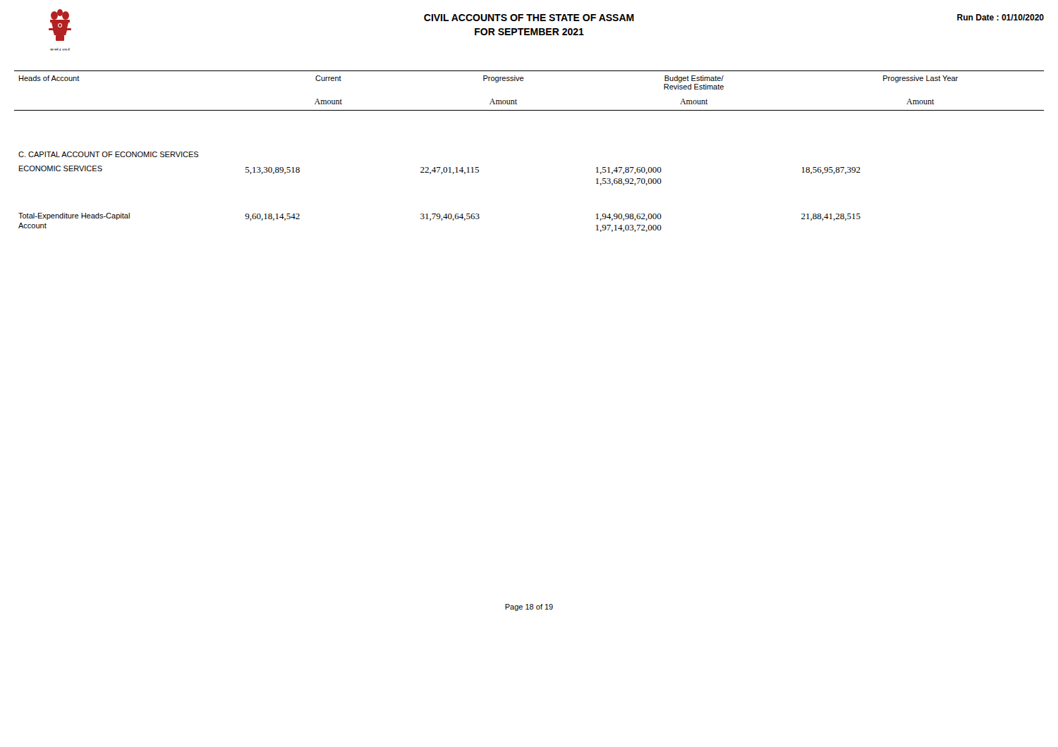सत्यमेव जयते
CIVIL ACCOUNTS OF THE STATE OF ASSAM
FOR SEPTEMBER 2021
Run Date : 01/10/2020
| Heads of Account | Current | Progressive | Budget Estimate/ Revised Estimate | Progressive Last Year |
| --- | --- | --- | --- | --- |
| | Amount | Amount | Amount | Amount |
| C. CAPITAL ACCOUNT OF ECONOMIC SERVICES |
| ECONOMIC SERVICES | 5,13,30,89,518 | 22,47,01,14,115 | 1,51,47,87,60,000 1,53,68,92,70,000 | 18,56,95,87,392 |
| Total-Expenditure Heads-Capital Account | 9,60,18,14,542 | 31,79,40,64,563 | 1,94,90,98,62,000 1,97,14,03,72,000 | 21,88,41,28,515 |
Page 18 of 19